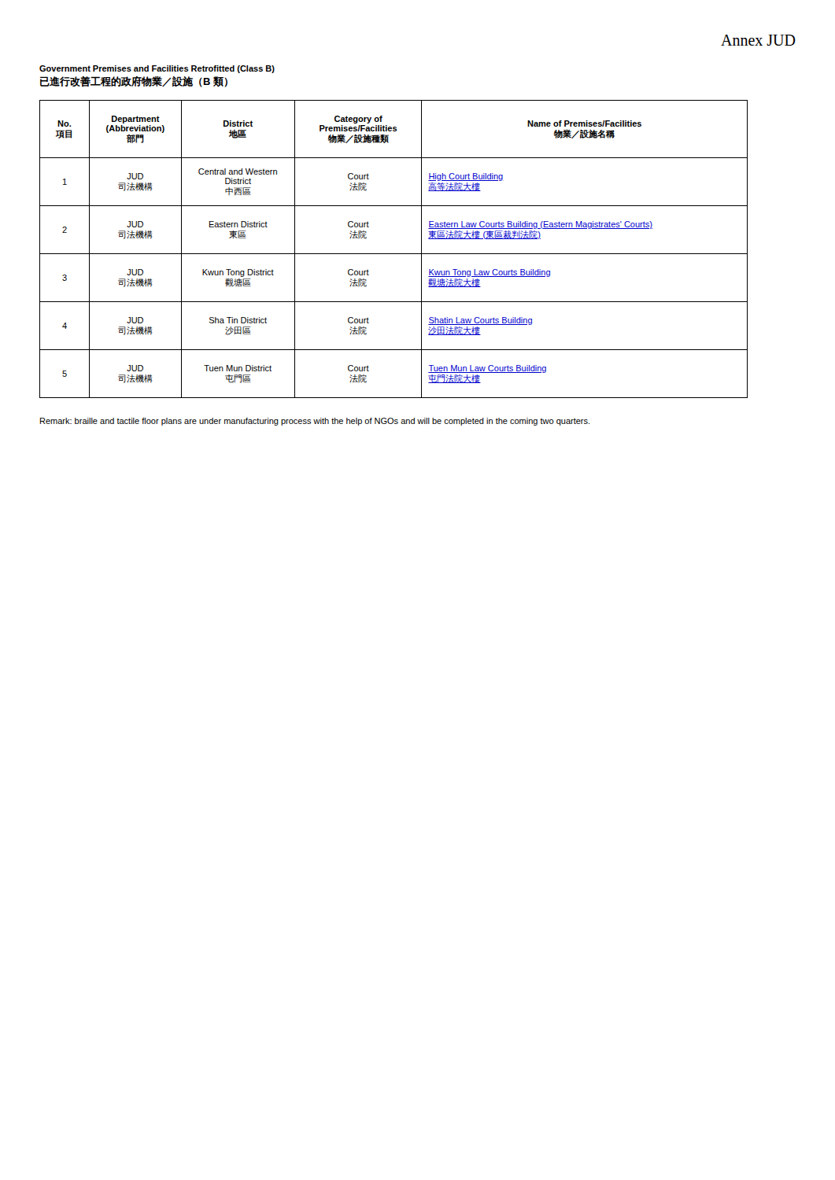Annex JUD
Government Premises and Facilities Retrofitted (Class B)
已進行改善工程的政府物業／設施（B 類）
| No. 項目 | Department (Abbreviation) 部門 | District 地區 | Category of Premises/Facilities 物業／設施種類 | Name of Premises/Facilities 物業／設施名稱 |
| --- | --- | --- | --- | --- |
| 1 | JUD 司法機構 | Central and Western District 中西區 | Court 法院 | High Court Building 高等法院大樓 |
| 2 | JUD 司法機構 | Eastern District 東區 | Court 法院 | Eastern Law Courts Building (Eastern Magistrates' Courts) 東區法院大樓 (東區裁判法院) |
| 3 | JUD 司法機構 | Kwun Tong District 觀塘區 | Court 法院 | Kwun Tong Law Courts Building 觀塘法院大樓 |
| 4 | JUD 司法機構 | Sha Tin District 沙田區 | Court 法院 | Shatin Law Courts Building 沙田法院大樓 |
| 5 | JUD 司法機構 | Tuen Mun District 屯門區 | Court 法院 | Tuen Mun Law Courts Building 屯門法院大樓 |
Remark: braille and tactile floor plans are under manufacturing process with the help of NGOs and will be completed in the coming two quarters.